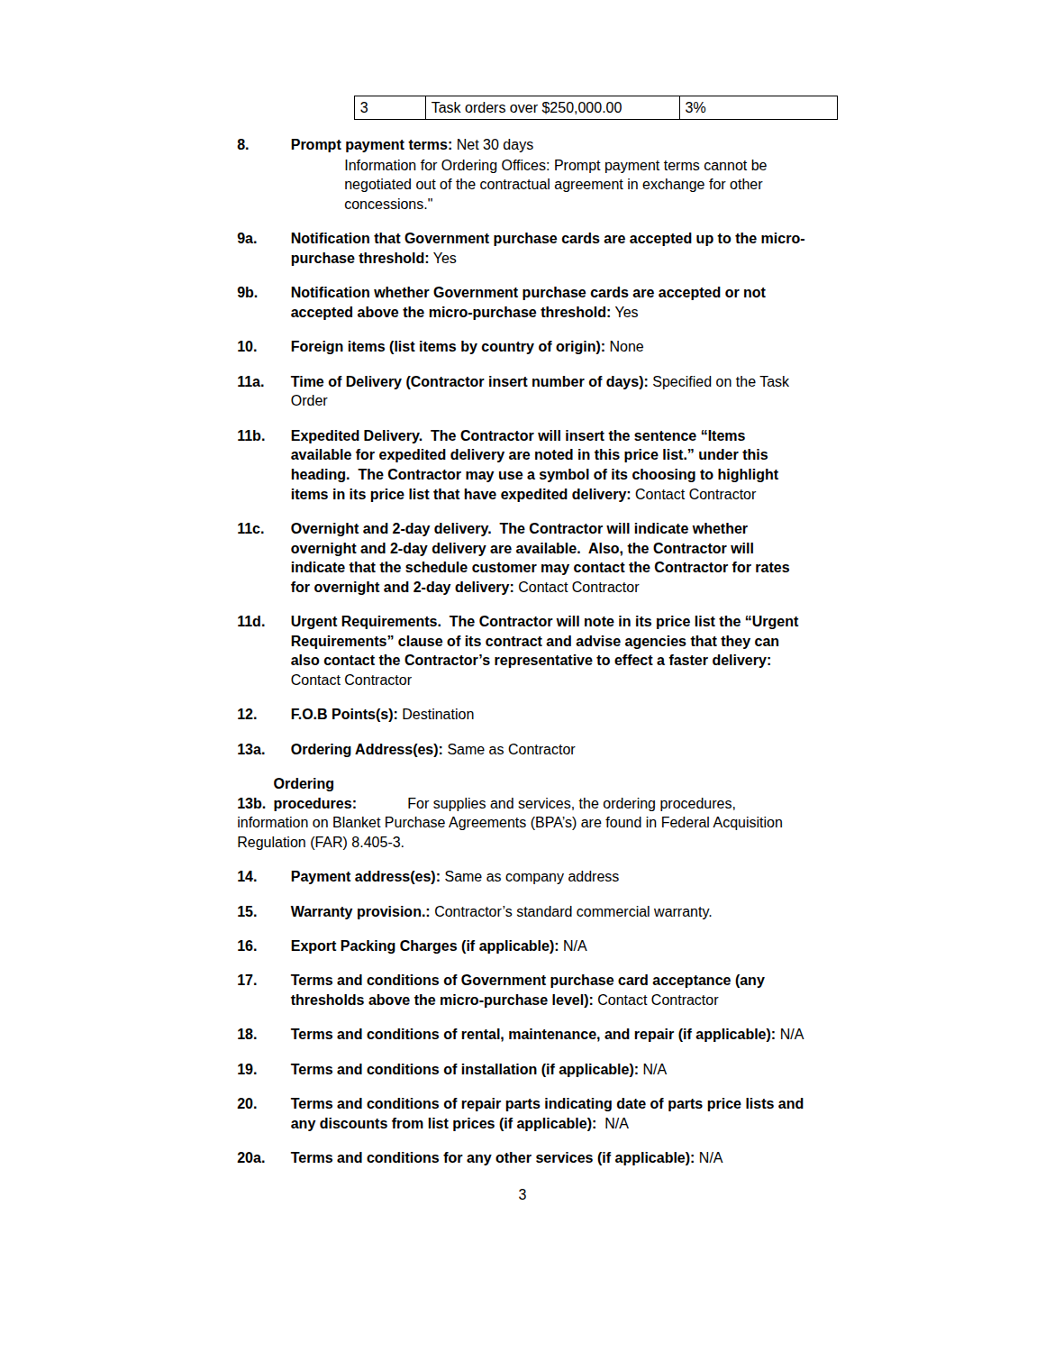| 3 | Task orders over $250,000.00 | 3% |
8. Prompt payment terms: Net 30 days Information for Ordering Offices: Prompt payment terms cannot be negotiated out of the contractual agreement in exchange for other concessions."
9a. Notification that Government purchase cards are accepted up to the micro-purchase threshold: Yes
9b. Notification whether Government purchase cards are accepted or not accepted above the micro-purchase threshold: Yes
10. Foreign items (list items by country of origin): None
11a. Time of Delivery (Contractor insert number of days): Specified on the Task Order
11b. Expedited Delivery. The Contractor will insert the sentence “Items available for expedited delivery are noted in this price list.” under this heading. The Contractor may use a symbol of its choosing to highlight items in its price list that have expedited delivery: Contact Contractor
11c. Overnight and 2-day delivery. The Contractor will indicate whether overnight and 2-day delivery are available. Also, the Contractor will indicate that the schedule customer may contact the Contractor for rates for overnight and 2-day delivery: Contact Contractor
11d. Urgent Requirements. The Contractor will note in its price list the “Urgent Requirements” clause of its contract and advise agencies that they can also contact the Contractor’s representative to effect a faster delivery: Contact Contractor
12. F.O.B Points(s): Destination
13a. Ordering Address(es): Same as Contractor
13b. Ordering procedures: For supplies and services, the ordering procedures, information on Blanket Purchase Agreements (BPA’s) are found in Federal Acquisition Regulation (FAR) 8.405-3.
14. Payment address(es): Same as company address
15. Warranty provision.: Contractor’s standard commercial warranty.
16. Export Packing Charges (if applicable): N/A
17. Terms and conditions of Government purchase card acceptance (any thresholds above the micro-purchase level): Contact Contractor
18. Terms and conditions of rental, maintenance, and repair (if applicable): N/A
19. Terms and conditions of installation (if applicable): N/A
20. Terms and conditions of repair parts indicating date of parts price lists and any discounts from list prices (if applicable): N/A
20a. Terms and conditions for any other services (if applicable): N/A
3